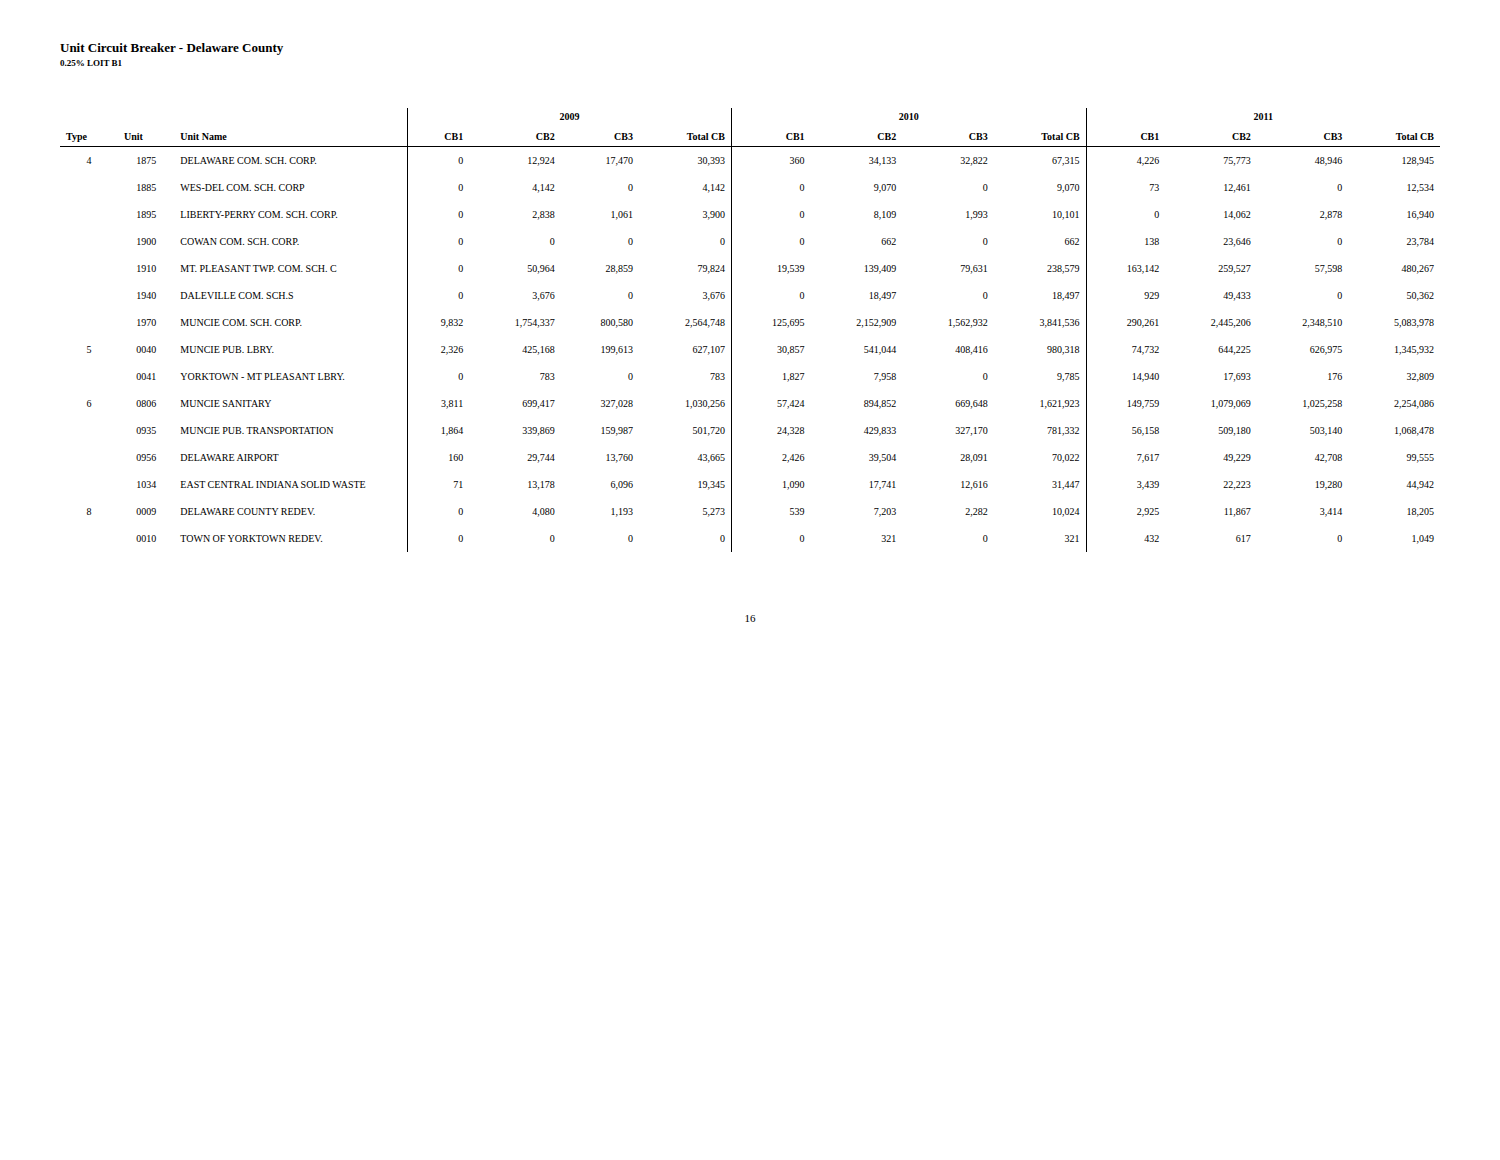Unit Circuit Breaker - Delaware County
0.25% LOIT B1
| | 2009 | 2010 | 2011 |
| --- | --- | --- | --- |
| Type | Unit | Unit Name | CB1 | CB2 | CB3 | Total CB | CB1 | CB2 | CB3 | Total CB | CB1 | CB2 | CB3 | Total CB |
| 4 | 1875 | DELAWARE COM. SCH. CORP. | 0 | 12,924 | 17,470 | 30,393 | 360 | 34,133 | 32,822 | 67,315 | 4,226 | 75,773 | 48,946 | 128,945 |
| | 1885 | WES-DEL COM. SCH. CORP | 0 | 4,142 | 0 | 4,142 | 0 | 9,070 | 0 | 9,070 | 73 | 12,461 | 0 | 12,534 |
| | 1895 | LIBERTY-PERRY COM. SCH. CORP. | 0 | 2,838 | 1,061 | 3,900 | 0 | 8,109 | 1,993 | 10,101 | 0 | 14,062 | 2,878 | 16,940 |
| | 1900 | COWAN COM. SCH. CORP. | 0 | 0 | 0 | 0 | 0 | 662 | 0 | 662 | 138 | 23,646 | 0 | 23,784 |
| | 1910 | MT. PLEASANT TWP. COM. SCH. C | 0 | 50,964 | 28,859 | 79,824 | 19,539 | 139,409 | 79,631 | 238,579 | 163,142 | 259,527 | 57,598 | 480,267 |
| | 1940 | DALEVILLE COM. SCH.S | 0 | 3,676 | 0 | 3,676 | 0 | 18,497 | 0 | 18,497 | 929 | 49,433 | 0 | 50,362 |
| | 1970 | MUNCIE COM. SCH. CORP. | 9,832 | 1,754,337 | 800,580 | 2,564,748 | 125,695 | 2,152,909 | 1,562,932 | 3,841,536 | 290,261 | 2,445,206 | 2,348,510 | 5,083,978 |
| 5 | 0040 | MUNCIE PUB. LBRY. | 2,326 | 425,168 | 199,613 | 627,107 | 30,857 | 541,044 | 408,416 | 980,318 | 74,732 | 644,225 | 626,975 | 1,345,932 |
| | 0041 | YORKTOWN - MT PLEASANT LBRY. | 0 | 783 | 0 | 783 | 1,827 | 7,958 | 0 | 9,785 | 14,940 | 17,693 | 176 | 32,809 |
| 6 | 0806 | MUNCIE SANITARY | 3,811 | 699,417 | 327,028 | 1,030,256 | 57,424 | 894,852 | 669,648 | 1,621,923 | 149,759 | 1,079,069 | 1,025,258 | 2,254,086 |
| | 0935 | MUNCIE PUB. TRANSPORTATION | 1,864 | 339,869 | 159,987 | 501,720 | 24,328 | 429,833 | 327,170 | 781,332 | 56,158 | 509,180 | 503,140 | 1,068,478 |
| | 0956 | DELAWARE AIRPORT | 160 | 29,744 | 13,760 | 43,665 | 2,426 | 39,504 | 28,091 | 70,022 | 7,617 | 49,229 | 42,708 | 99,555 |
| | 1034 | EAST CENTRAL INDIANA SOLID WASTE | 71 | 13,178 | 6,096 | 19,345 | 1,090 | 17,741 | 12,616 | 31,447 | 3,439 | 22,223 | 19,280 | 44,942 |
| 8 | 0009 | DELAWARE COUNTY REDEV. | 0 | 4,080 | 1,193 | 5,273 | 539 | 7,203 | 2,282 | 10,024 | 2,925 | 11,867 | 3,414 | 18,205 |
| | 0010 | TOWN OF YORKTOWN REDEV. | 0 | 0 | 0 | 0 | 0 | 321 | 0 | 321 | 432 | 617 | 0 | 1,049 |
16